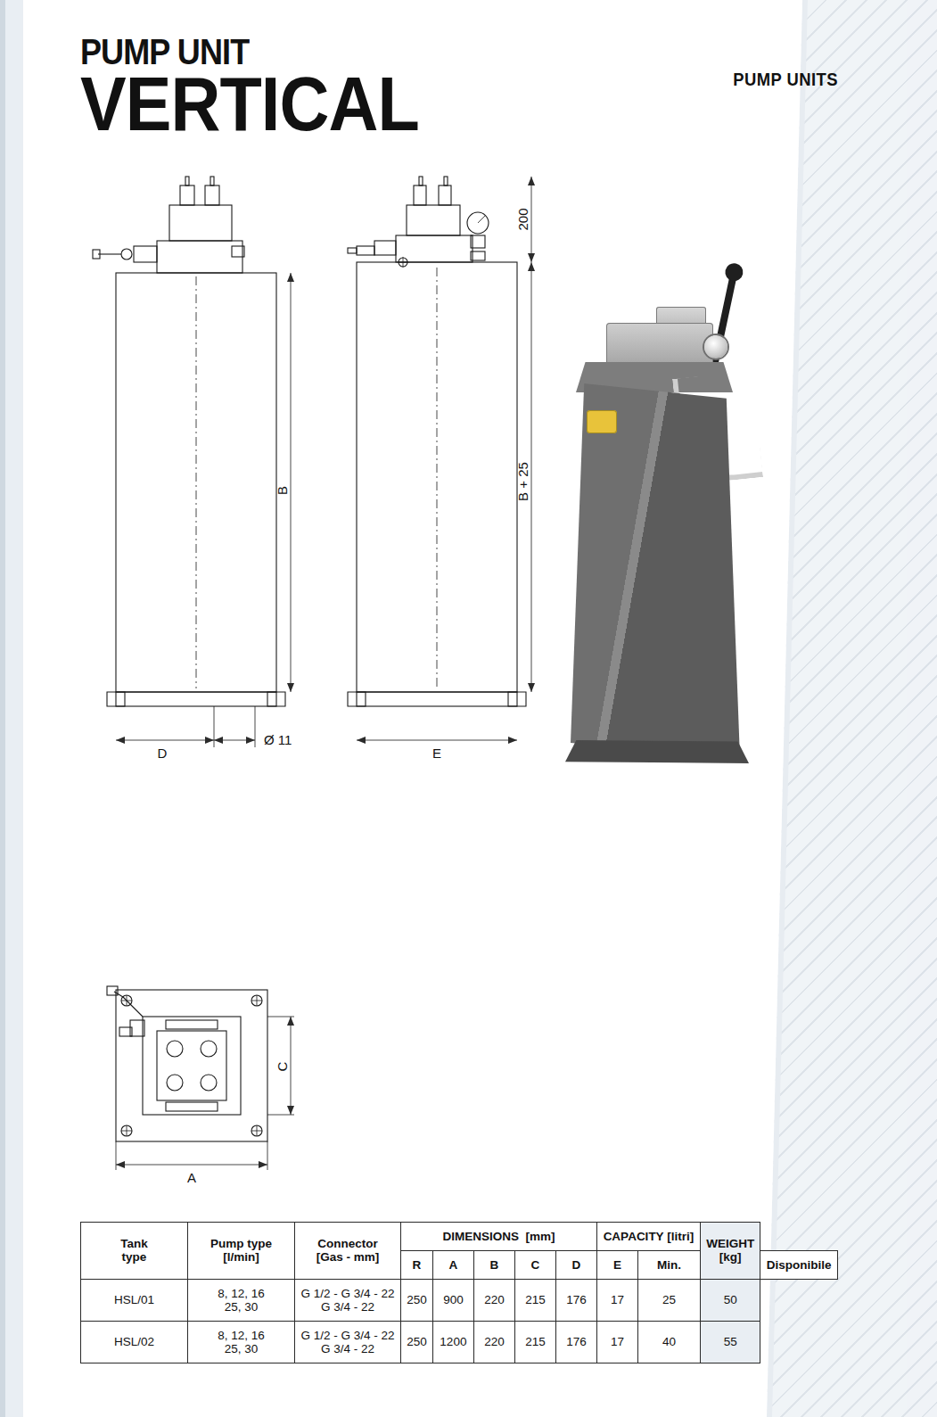PUMP UNITS
PUMP UNIT VERTICAL
B D Ø 11 200 B + 25 E
C A
| Tank type | Pump type [l/min] | Connector [Gas - mm] | DIMENSIONS [mm] | CAPACITY [litri] | WEIGHT [kg] |
| --- | --- | --- | --- | --- | --- |
| R | A | B | C | D | E | Min. | Disponibile |
| HSL/01 | 8, 12, 16 25, 30 | G 1/2 - G 3/4 - 22 G 3/4 - 22 | 250 | 900 | 220 | 215 | 176 | 17 | 25 | 50 |
| HSL/02 | 8, 12, 16 25, 30 | G 1/2 - G 3/4 - 22 G 3/4 - 22 | 250 | 1200 | 220 | 215 | 176 | 17 | 40 | 55 |